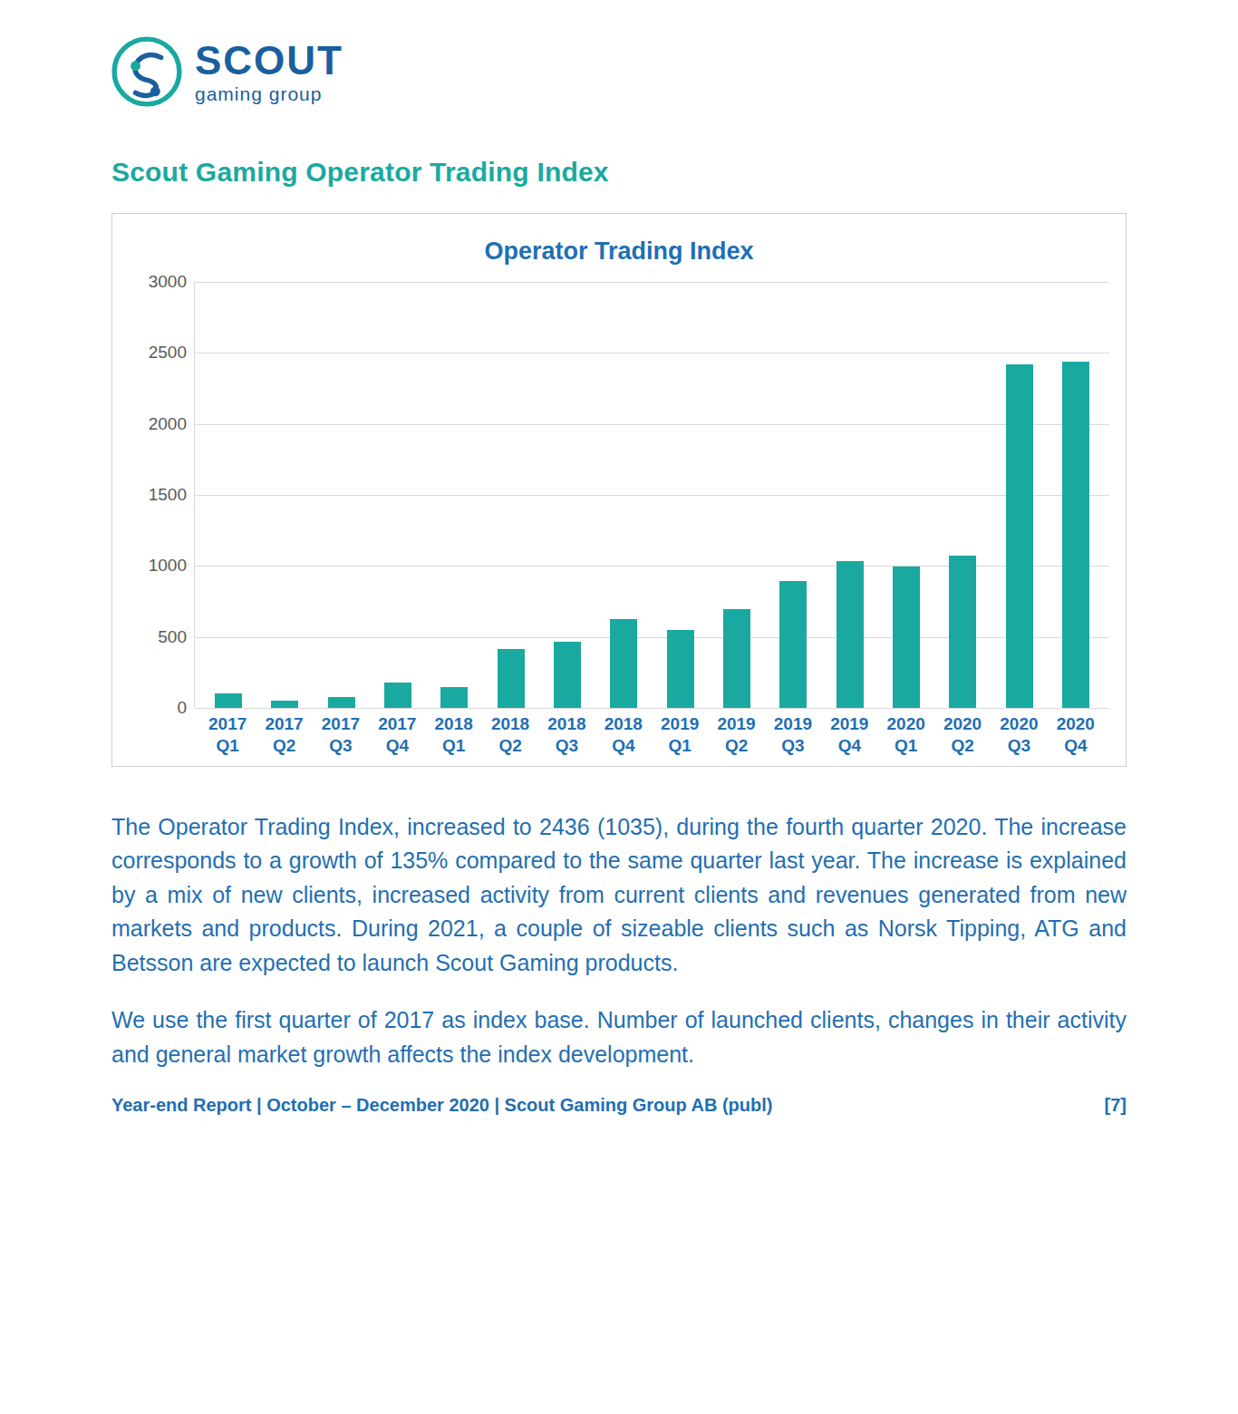SCOUT
gaming group
Scout Gaming Operator Trading Index
Operator Trading Index
3000
2500
2000
1500
1000
500
0
2017
Q1
2017
Q2
2017
Q3
2017
Q4
2018
Q1
2018
Q2
2018
Q3
2018
Q4
2019
Q1
2019
Q2
2019
Q3
2019
Q4
2020
Q1
2020
Q2
2020
Q3
2020
Q4
The Operator Trading Index, increased to 2436 (1035), during the fourth quarter 2020. The increase corresponds to a growth of 135% compared to the same quarter last year. The increase is explained by a mix of new clients, increased activity from current clients and revenues generated from new markets and products. During 2021, a couple of sizeable clients such as Norsk Tipping, ATG and Betsson are expected to launch Scout Gaming products.
We use the first quarter of 2017 as index base. Number of launched clients, changes in their activity and general market growth affects the index development.
Year-end Report | October – December 2020 | Scout Gaming Group AB (publ)
[7]